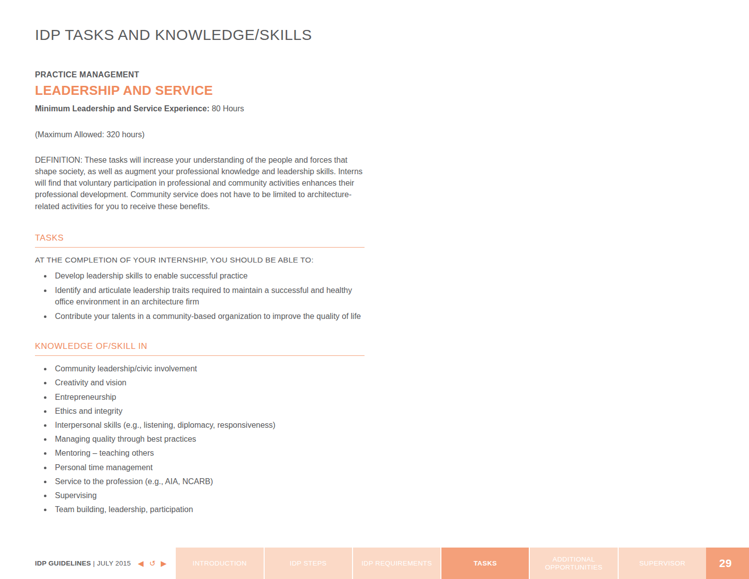IDP Tasks and Knowledge/Skills
Practice Management
Leadership and Service
Minimum Leadership and Service Experience: 80 Hours
(Maximum Allowed: 320 hours)
DEFINITION: These tasks will increase your understanding of the people and forces that shape society, as well as augment your professional knowledge and leadership skills. Interns will find that voluntary participation in professional and community activities enhances their professional development. Community service does not have to be limited to architecture-related activities for you to receive these benefits.
Tasks
At the completion of your internship, you should be able to:
Develop leadership skills to enable successful practice
Identify and articulate leadership traits required to maintain a successful and healthy office environment in an architecture firm
Contribute your talents in a community-based organization to improve the quality of life
Knowledge of/Skill in
Community leadership/civic involvement
Creativity and vision
Entrepreneurship
Ethics and integrity
Interpersonal skills (e.g., listening, diplomacy, responsiveness)
Managing quality through best practices
Mentoring – teaching others
Personal time management
Service to the profession (e.g., AIA, NCARB)
Supervising
Team building, leadership, participation
IDP Guidelines | July 2015
◀↺▶
Introduction
IDP Steps
IDP Requirements
Tasks
Additional Opportunities
Supervisor
29